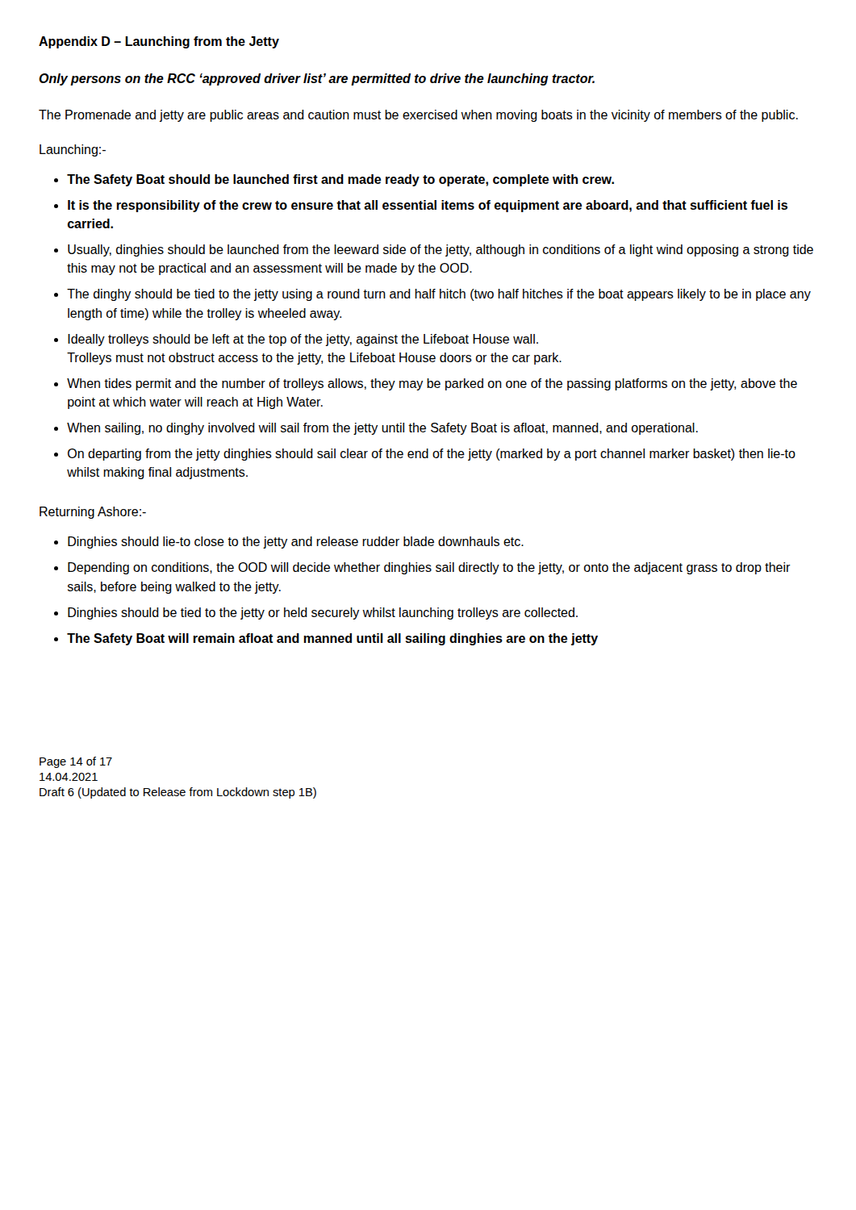Appendix D – Launching from the Jetty
Only persons on the RCC ‘approved driver list’ are permitted to drive the launching tractor.
The Promenade and jetty are public areas and caution must be exercised when moving boats in the vicinity of members of the public.
Launching:-
The Safety Boat should be launched first and made ready to operate, complete with crew.
It is the responsibility of the crew to ensure that all essential items of equipment are aboard, and that sufficient fuel is carried.
Usually, dinghies should be launched from the leeward side of the jetty, although in conditions of a light wind opposing a strong tide this may not be practical and an assessment will be made by the OOD.
The dinghy should be tied to the jetty using a round turn and half hitch (two half hitches if the boat appears likely to be in place any length of time) while the trolley is wheeled away.
Ideally trolleys should be left at the top of the jetty, against the Lifeboat House wall.
Trolleys must not obstruct access to the jetty, the Lifeboat House doors or the car park.
When tides permit and the number of trolleys allows, they may be parked on one of the passing platforms on the jetty, above the point at which water will reach at High Water.
When sailing, no dinghy involved will sail from the jetty until the Safety Boat is afloat, manned, and operational.
On departing from the jetty dinghies should sail clear of the end of the jetty (marked by a port channel marker basket) then lie-to whilst making final adjustments.
Returning Ashore:-
Dinghies should lie-to close to the jetty and release rudder blade downhauls etc.
Depending on conditions, the OOD will decide whether dinghies sail directly to the jetty, or onto the adjacent grass to drop their sails, before being walked to the jetty.
Dinghies should be tied to the jetty or held securely whilst launching trolleys are collected.
The Safety Boat will remain afloat and manned until all sailing dinghies are on the jetty
Page 14 of 17
14.04.2021
Draft 6 (Updated to Release from Lockdown step 1B)